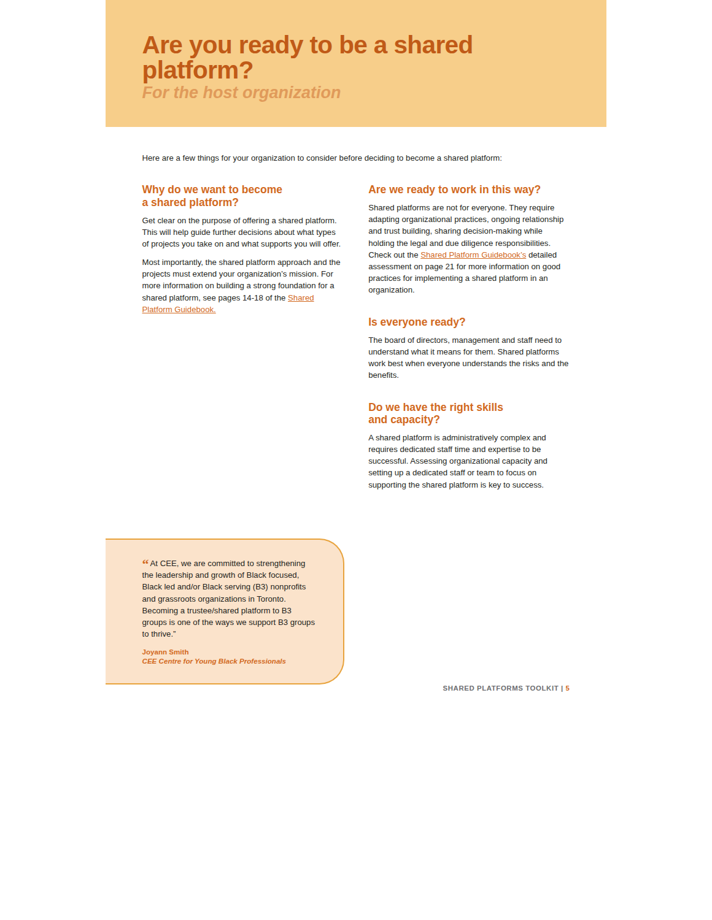Are you ready to be a shared platform?
For the host organization
Here are a few things for your organization to consider before deciding to become a shared platform:
Why do we want to become
a shared platform?
Get clear on the purpose of offering a shared platform. This will help guide further decisions about what types of projects you take on and what supports you will offer.
Most importantly, the shared platform approach and the projects must extend your organization’s mission. For more information on building a strong foundation for a shared platform, see pages 14-18 of the Shared Platform Guidebook.
Are we ready to work in this way?
Shared platforms are not for everyone. They require adapting organizational practices, ongoing relationship and trust building, sharing decision-making while holding the legal and due diligence responsibilities. Check out the Shared Platform Guidebook’s detailed assessment on page 21 for more information on good practices for implementing a shared platform in an organization.
Is everyone ready?
The board of directors, management and staff need to understand what it means for them. Shared platforms work best when everyone understands the risks and the benefits.
Do we have the right skills
and capacity?
A shared platform is administratively complex and requires dedicated staff time and expertise to be successful. Assessing organizational capacity and setting up a dedicated staff or team to focus on supporting the shared platform is key to success.
“At CEE, we are committed to strengthening the leadership and growth of Black focused, Black led and/or Black serving (B3) nonprofits and grassroots organizations in Toronto. Becoming a trustee/shared platform to B3 groups is one of the ways we support B3 groups to thrive.”
Joyann Smith CEE Centre for Young Black Professionals
SHARED PLATFORMS TOOLKIT | 5